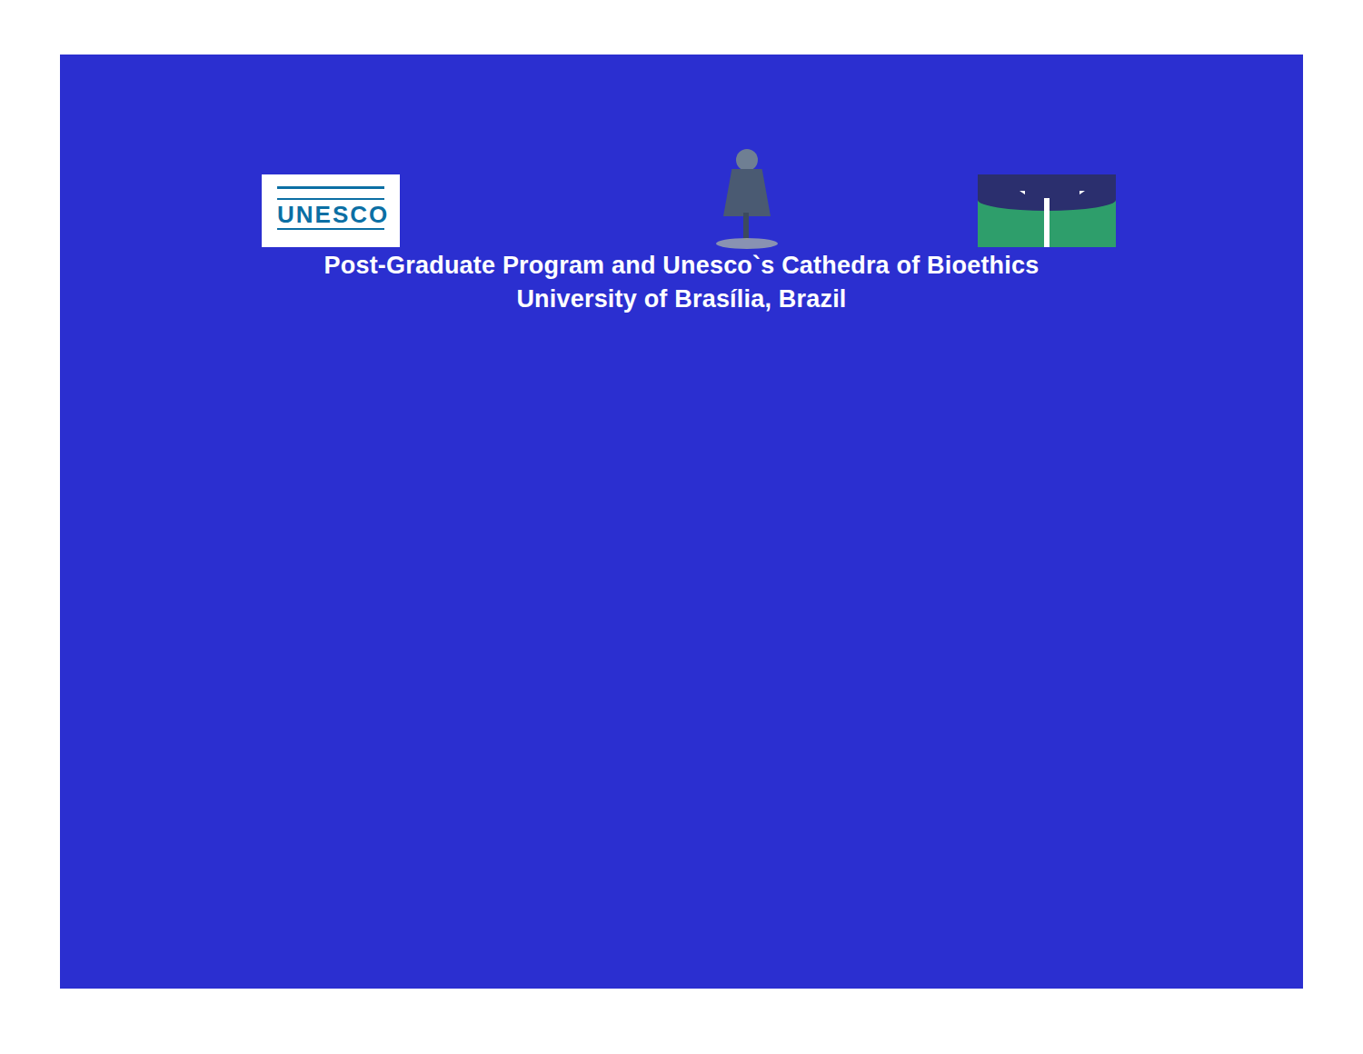UNESCO
Post-Graduate Program and Unesco`s Cathedra of Bioethics
University of Brasília, Brazil